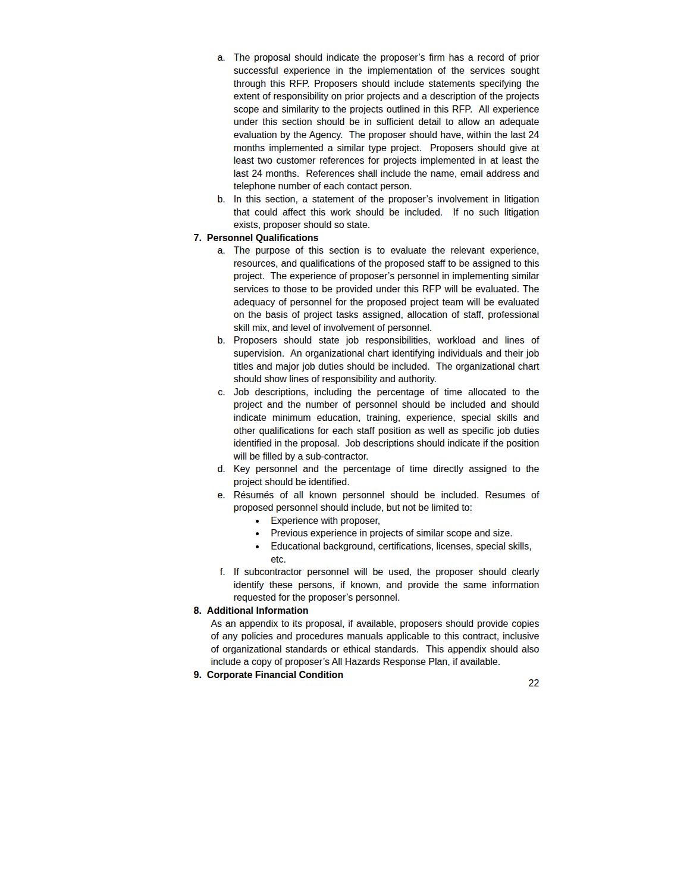The proposal should indicate the proposer’s firm has a record of prior successful experience in the implementation of the services sought through this RFP. Proposers should include statements specifying the extent of responsibility on prior projects and a description of the projects scope and similarity to the projects outlined in this RFP. All experience under this section should be in sufficient detail to allow an adequate evaluation by the Agency. The proposer should have, within the last 24 months implemented a similar type project. Proposers should give at least two customer references for projects implemented in at least the last 24 months. References shall include the name, email address and telephone number of each contact person.
In this section, a statement of the proposer’s involvement in litigation that could affect this work should be included. If no such litigation exists, proposer should so state.
7. Personnel Qualifications
The purpose of this section is to evaluate the relevant experience, resources, and qualifications of the proposed staff to be assigned to this project. The experience of proposer’s personnel in implementing similar services to those to be provided under this RFP will be evaluated. The adequacy of personnel for the proposed project team will be evaluated on the basis of project tasks assigned, allocation of staff, professional skill mix, and level of involvement of personnel.
Proposers should state job responsibilities, workload and lines of supervision. An organizational chart identifying individuals and their job titles and major job duties should be included. The organizational chart should show lines of responsibility and authority.
Job descriptions, including the percentage of time allocated to the project and the number of personnel should be included and should indicate minimum education, training, experience, special skills and other qualifications for each staff position as well as specific job duties identified in the proposal. Job descriptions should indicate if the position will be filled by a sub-contractor.
Key personnel and the percentage of time directly assigned to the project should be identified.
Résumés of all known personnel should be included. Resumes of proposed personnel should include, but not be limited to:
Experience with proposer,
Previous experience in projects of similar scope and size.
Educational background, certifications, licenses, special skills, etc.
If subcontractor personnel will be used, the proposer should clearly identify these persons, if known, and provide the same information requested for the proposer’s personnel.
8. Additional Information
As an appendix to its proposal, if available, proposers should provide copies of any policies and procedures manuals applicable to this contract, inclusive of organizational standards or ethical standards. This appendix should also include a copy of proposer’s All Hazards Response Plan, if available.
9. Corporate Financial Condition
22